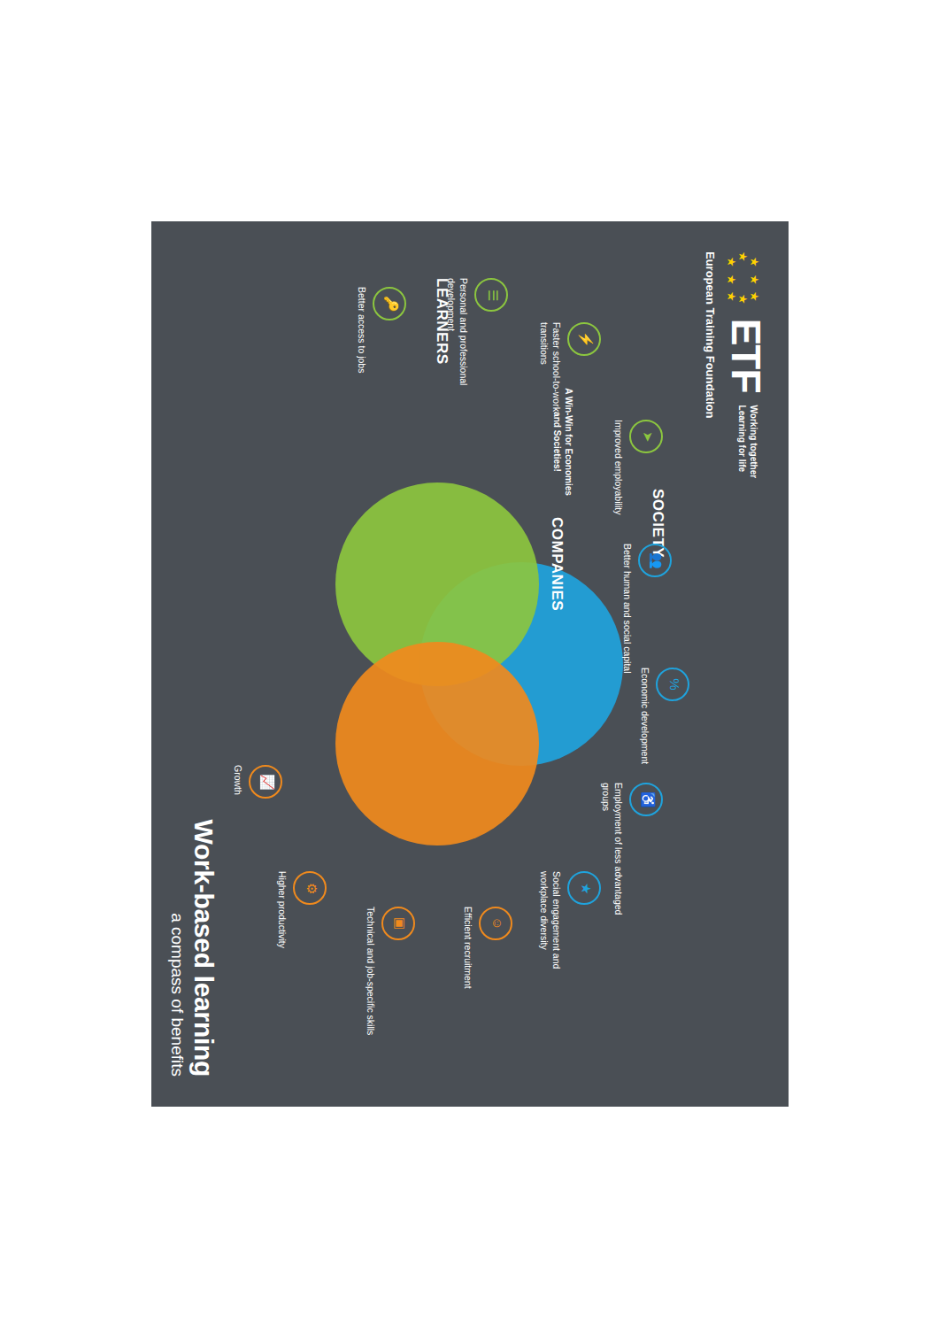★ ★ ★ ★ ★ ★ ★ ★
ETF
Working together
Learning for life
European Training Foundation
SOCIETY
COMPANIES
LEARNERS
A Win-Win for Economies and Societies!
👥 Better human and social capital
% Economic development
♿ Employment of less advantaged groups
★ Social engagement and workplace diversity
☺ Efficient recruitment
▣ Technical and job-specific skills
⚙ Higher productivity
📈 Growth
➤ Improved employability
⚡ Faster school-to-work transitions
☰ Personal and professional development
🔑 Better access to jobs
Work-based learning
a compass of benefits